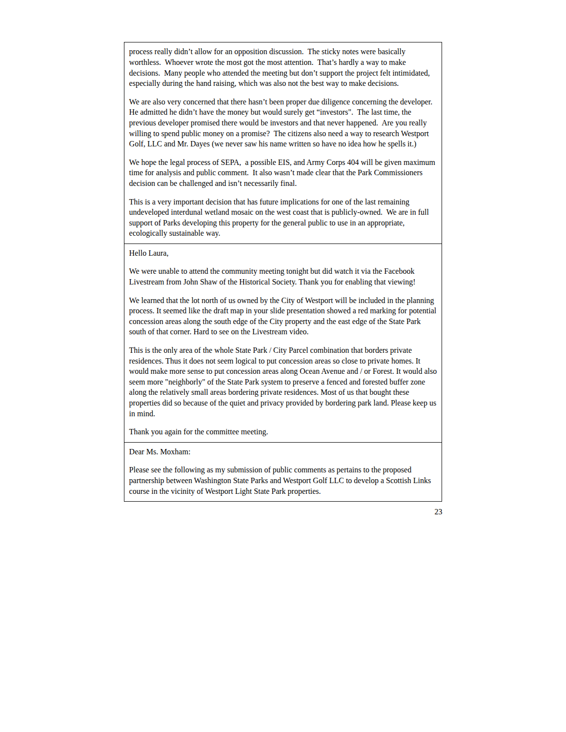| process really didn’t allow for an opposition discussion. The sticky notes were basically worthless. Whoever wrote the most got the most attention. That’s hardly a way to make decisions. Many people who attended the meeting but don’t support the project felt intimidated, especially during the hand raising, which was also not the best way to make decisions. We are also very concerned that there hasn’t been proper due diligence concerning the developer. He admitted he didn’t have the money but would surely get “investors". The last time, the previous developer promised there would be investors and that never happened. Are you really willing to spend public money on a promise? The citizens also need a way to research Westport Golf, LLC and Mr. Dayes (we never saw his name written so have no idea how he spells it.) We hope the legal process of SEPA, a possible EIS, and Army Corps 404 will be given maximum time for analysis and public comment. It also wasn’t made clear that the Park Commissioners decision can be challenged and isn’t necessarily final. This is a very important decision that has future implications for one of the last remaining undeveloped interdunal wetland mosaic on the west coast that is publicly-owned. We are in full support of Parks developing this property for the general public to use in an appropriate, ecologically sustainable way. |
| Hello Laura, We were unable to attend the community meeting tonight but did watch it via the Facebook Livestream from John Shaw of the Historical Society. Thank you for enabling that viewing! We learned that the lot north of us owned by the City of Westport will be included in the planning process. It seemed like the draft map in your slide presentation showed a red marking for potential concession areas along the south edge of the City property and the east edge of the State Park south of that corner. Hard to see on the Livestream video. This is the only area of the whole State Park / City Parcel combination that borders private residences. Thus it does not seem logical to put concession areas so close to private homes. It would make more sense to put concession areas along Ocean Avenue and / or Forest. It would also seem more "neighborly" of the State Park system to preserve a fenced and forested buffer zone along the relatively small areas bordering private residences. Most of us that bought these properties did so because of the quiet and privacy provided by bordering park land. Please keep us in mind. Thank you again for the committee meeting. |
| Dear Ms. Moxham: Please see the following as my submission of public comments as pertains to the proposed partnership between Washington State Parks and Westport Golf LLC to develop a Scottish Links course in the vicinity of Westport Light State Park properties. |
23